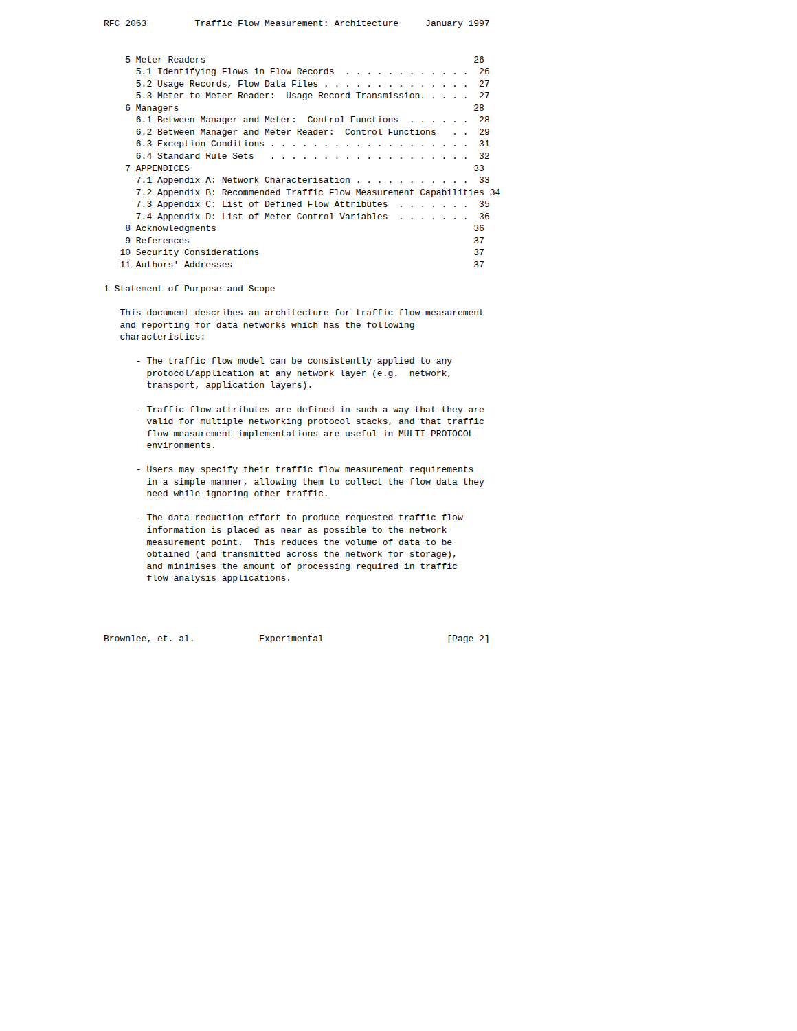RFC 2063         Traffic Flow Measurement: Architecture     January 1997


    5 Meter Readers                                                  26
      5.1 Identifying Flows in Flow Records  . . . . . . . . . . . .  26
      5.2 Usage Records, Flow Data Files . . . . . . . . . . . . . .  27
      5.3 Meter to Meter Reader:  Usage Record Transmission. . . . .  27
    6 Managers                                                       28
      6.1 Between Manager and Meter:  Control Functions  . . . . . .  28
      6.2 Between Manager and Meter Reader:  Control Functions   . .  29
      6.3 Exception Conditions . . . . . . . . . . . . . . . . . . .  31
      6.4 Standard Rule Sets   . . . . . . . . . . . . . . . . . . .  32
    7 APPENDICES                                                     33
      7.1 Appendix A: Network Characterisation . . . . . . . . . . .  33
      7.2 Appendix B: Recommended Traffic Flow Measurement Capabilities 34
      7.3 Appendix C: List of Defined Flow Attributes  . . . . . . .  35
      7.4 Appendix D: List of Meter Control Variables  . . . . . . .  36
    8 Acknowledgments                                                36
    9 References                                                     37
   10 Security Considerations                                        37
   11 Authors' Addresses                                             37

1 Statement of Purpose and Scope

   This document describes an architecture for traffic flow measurement
   and reporting for data networks which has the following
   characteristics:

      - The traffic flow model can be consistently applied to any
        protocol/application at any network layer (e.g.  network,
        transport, application layers).

      - Traffic flow attributes are defined in such a way that they are
        valid for multiple networking protocol stacks, and that traffic
        flow measurement implementations are useful in MULTI-PROTOCOL
        environments.

      - Users may specify their traffic flow measurement requirements
        in a simple manner, allowing them to collect the flow data they
        need while ignoring other traffic.

      - The data reduction effort to produce requested traffic flow
        information is placed as near as possible to the network
        measurement point.  This reduces the volume of data to be
        obtained (and transmitted across the network for storage),
        and minimises the amount of processing required in traffic
        flow analysis applications.




Brownlee, et. al.            Experimental                       [Page 2]